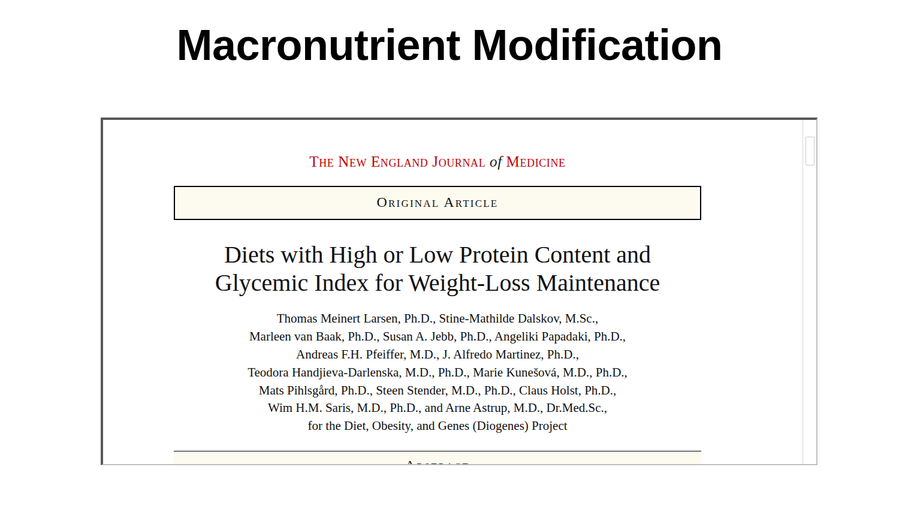Macronutrient Modification
The New England Journal of Medicine
Original Article
Diets with High or Low Protein Content and
Glycemic Index for Weight-Loss Maintenance
Thomas Meinert Larsen, Ph.D., Stine-Mathilde Dalskov, M.Sc., Marleen van Baak, Ph.D., Susan A. Jebb, Ph.D., Angeliki Papadaki, Ph.D., Andreas F.H. Pfeiffer, M.D., J. Alfredo Martinez, Ph.D., Teodora Handjieva-Darlenska, M.D., Ph.D., Marie Kunešová, M.D., Ph.D., Mats Pihlsgård, Ph.D., Steen Stender, M.D., Ph.D., Claus Holst, Ph.D., Wim H.M. Saris, M.D., Ph.D., and Arne Astrup, M.D., Dr.Med.Sc., for the Diet, Obesity, and Genes (Diogenes) Project
Abstract